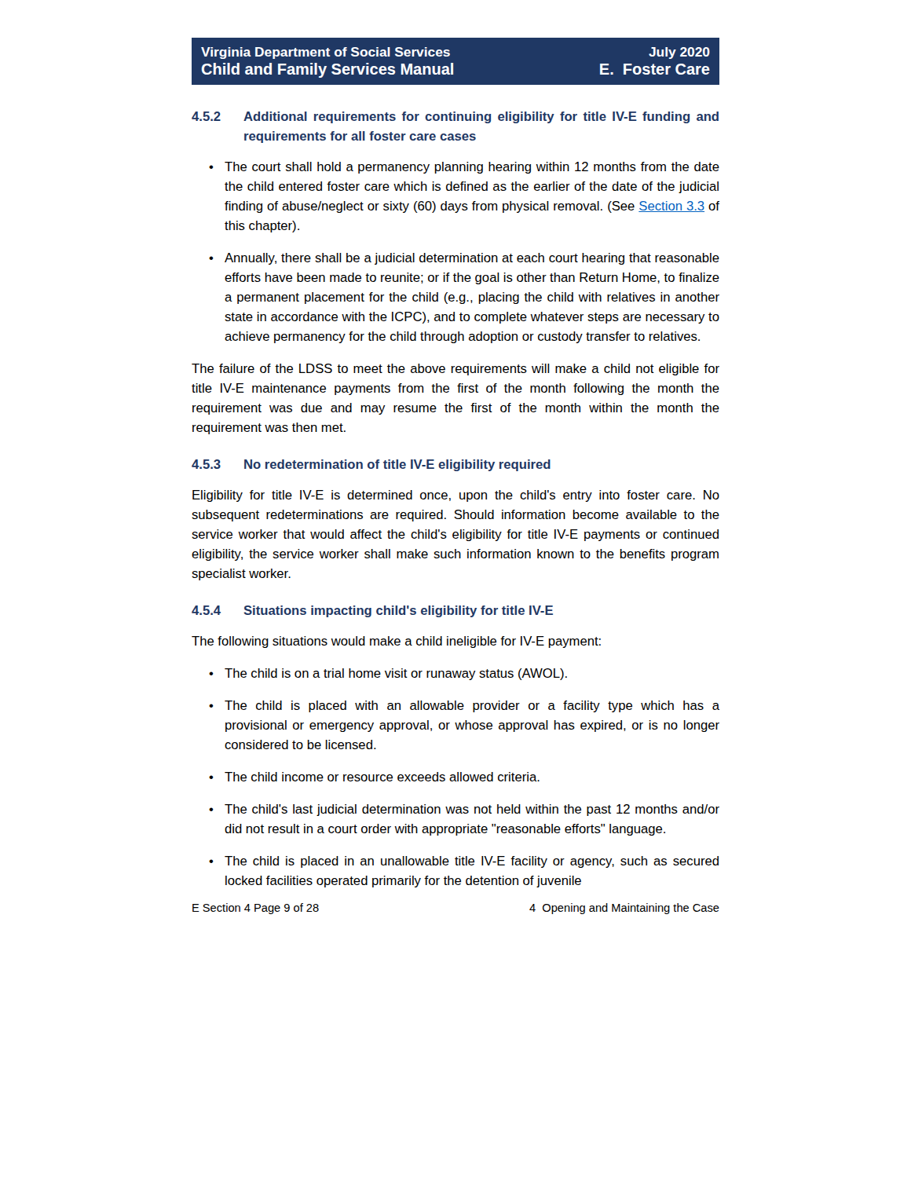Virginia Department of Social Services Child and Family Services Manual
July 2020 E. Foster Care
4.5.2 Additional requirements for continuing eligibility for title IV-E funding and requirements for all foster care cases
The court shall hold a permanency planning hearing within 12 months from the date the child entered foster care which is defined as the earlier of the date of the judicial finding of abuse/neglect or sixty (60) days from physical removal. (See Section 3.3 of this chapter).
Annually, there shall be a judicial determination at each court hearing that reasonable efforts have been made to reunite; or if the goal is other than Return Home, to finalize a permanent placement for the child (e.g., placing the child with relatives in another state in accordance with the ICPC), and to complete whatever steps are necessary to achieve permanency for the child through adoption or custody transfer to relatives.
The failure of the LDSS to meet the above requirements will make a child not eligible for title IV-E maintenance payments from the first of the month following the month the requirement was due and may resume the first of the month within the month the requirement was then met.
4.5.3 No redetermination of title IV-E eligibility required
Eligibility for title IV-E is determined once, upon the child's entry into foster care. No subsequent redeterminations are required. Should information become available to the service worker that would affect the child's eligibility for title IV-E payments or continued eligibility, the service worker shall make such information known to the benefits program specialist worker.
4.5.4 Situations impacting child's eligibility for title IV-E
The following situations would make a child ineligible for IV-E payment:
The child is on a trial home visit or runaway status (AWOL).
The child is placed with an allowable provider or a facility type which has a provisional or emergency approval, or whose approval has expired, or is no longer considered to be licensed.
The child income or resource exceeds allowed criteria.
The child's last judicial determination was not held within the past 12 months and/or did not result in a court order with appropriate "reasonable efforts" language.
The child is placed in an unallowable title IV-E facility or agency, such as secured locked facilities operated primarily for the detention of juvenile
E Section 4 Page 9 of 28 4 Opening and Maintaining the Case